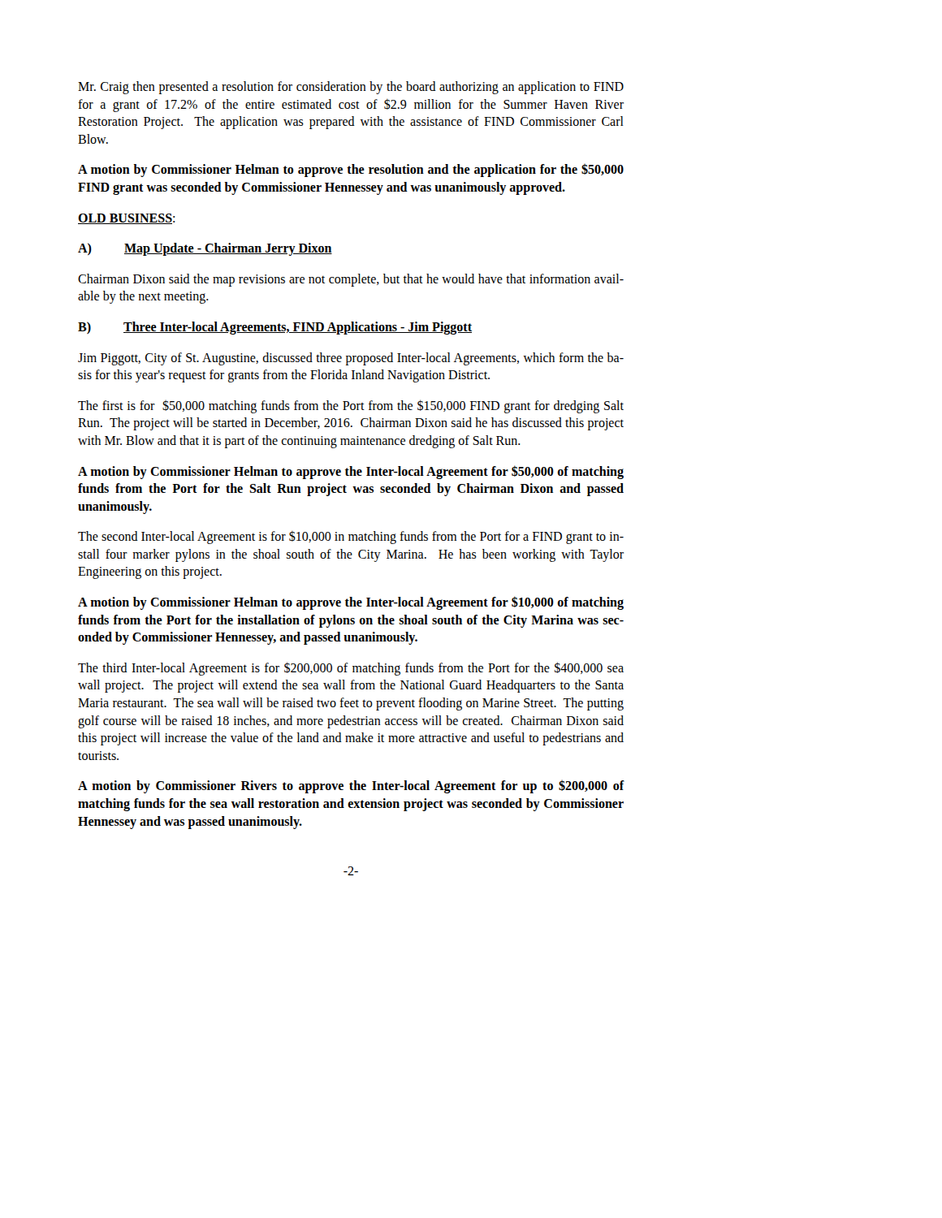Mr. Craig then presented a resolution for consideration by the board authorizing an application to FIND for a grant of 17.2% of the entire estimated cost of $2.9 million for the Summer Haven River Restoration Project. The application was prepared with the assistance of FIND Commissioner Carl Blow.
A motion by Commissioner Helman to approve the resolution and the application for the $50,000 FIND grant was seconded by Commissioner Hennessey and was unanimously approved.
OLD BUSINESS:
A) Map Update - Chairman Jerry Dixon
Chairman Dixon said the map revisions are not complete, but that he would have that information available by the next meeting.
B) Three Inter-local Agreements, FIND Applications - Jim Piggott
Jim Piggott, City of St. Augustine, discussed three proposed Inter-local Agreements, which form the basis for this year's request for grants from the Florida Inland Navigation District.
The first is for $50,000 matching funds from the Port from the $150,000 FIND grant for dredging Salt Run. The project will be started in December, 2016. Chairman Dixon said he has discussed this project with Mr. Blow and that it is part of the continuing maintenance dredging of Salt Run.
A motion by Commissioner Helman to approve the Inter-local Agreement for $50,000 of matching funds from the Port for the Salt Run project was seconded by Chairman Dixon and passed unanimously.
The second Inter-local Agreement is for $10,000 in matching funds from the Port for a FIND grant to install four marker pylons in the shoal south of the City Marina. He has been working with Taylor Engineering on this project.
A motion by Commissioner Helman to approve the Inter-local Agreement for $10,000 of matching funds from the Port for the installation of pylons on the shoal south of the City Marina was seconded by Commissioner Hennessey, and passed unanimously.
The third Inter-local Agreement is for $200,000 of matching funds from the Port for the $400,000 sea wall project. The project will extend the sea wall from the National Guard Headquarters to the Santa Maria restaurant. The sea wall will be raised two feet to prevent flooding on Marine Street. The putting golf course will be raised 18 inches, and more pedestrian access will be created. Chairman Dixon said this project will increase the value of the land and make it more attractive and useful to pedestrians and tourists.
A motion by Commissioner Rivers to approve the Inter-local Agreement for up to $200,000 of matching funds for the sea wall restoration and extension project was seconded by Commissioner Hennessey and was passed unanimously.
-2-